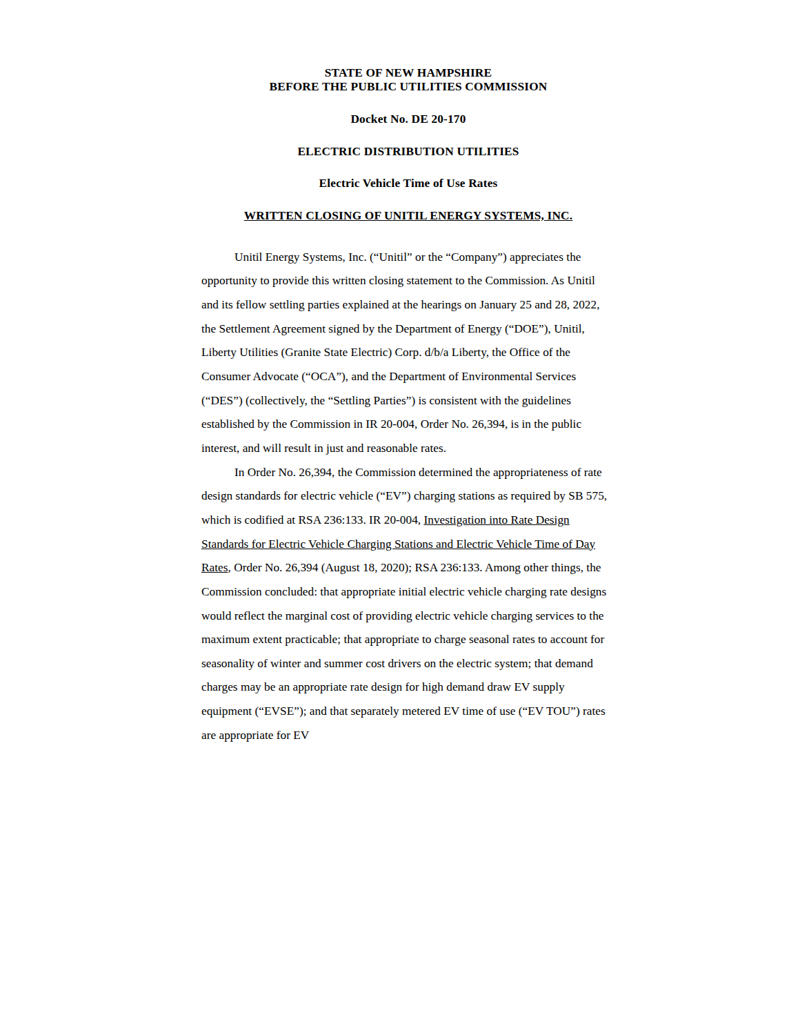STATE OF NEW HAMPSHIRE
BEFORE THE PUBLIC UTILITIES COMMISSION
Docket No. DE 20-170
ELECTRIC DISTRIBUTION UTILITIES
Electric Vehicle Time of Use Rates
WRITTEN CLOSING OF UNITIL ENERGY SYSTEMS, INC.
Unitil Energy Systems, Inc. (“Unitil” or the “Company”) appreciates the opportunity to provide this written closing statement to the Commission. As Unitil and its fellow settling parties explained at the hearings on January 25 and 28, 2022, the Settlement Agreement signed by the Department of Energy (“DOE”), Unitil, Liberty Utilities (Granite State Electric) Corp. d/b/a Liberty, the Office of the Consumer Advocate (“OCA”), and the Department of Environmental Services (“DES”) (collectively, the “Settling Parties”) is consistent with the guidelines established by the Commission in IR 20-004, Order No. 26,394, is in the public interest, and will result in just and reasonable rates.
In Order No. 26,394, the Commission determined the appropriateness of rate design standards for electric vehicle (“EV”) charging stations as required by SB 575, which is codified at RSA 236:133. IR 20-004, Investigation into Rate Design Standards for Electric Vehicle Charging Stations and Electric Vehicle Time of Day Rates, Order No. 26,394 (August 18, 2020); RSA 236:133. Among other things, the Commission concluded: that appropriate initial electric vehicle charging rate designs would reflect the marginal cost of providing electric vehicle charging services to the maximum extent practicable; that appropriate to charge seasonal rates to account for seasonality of winter and summer cost drivers on the electric system; that demand charges may be an appropriate rate design for high demand draw EV supply equipment (“EVSE”); and that separately metered EV time of use (“EV TOU”) rates are appropriate for EV